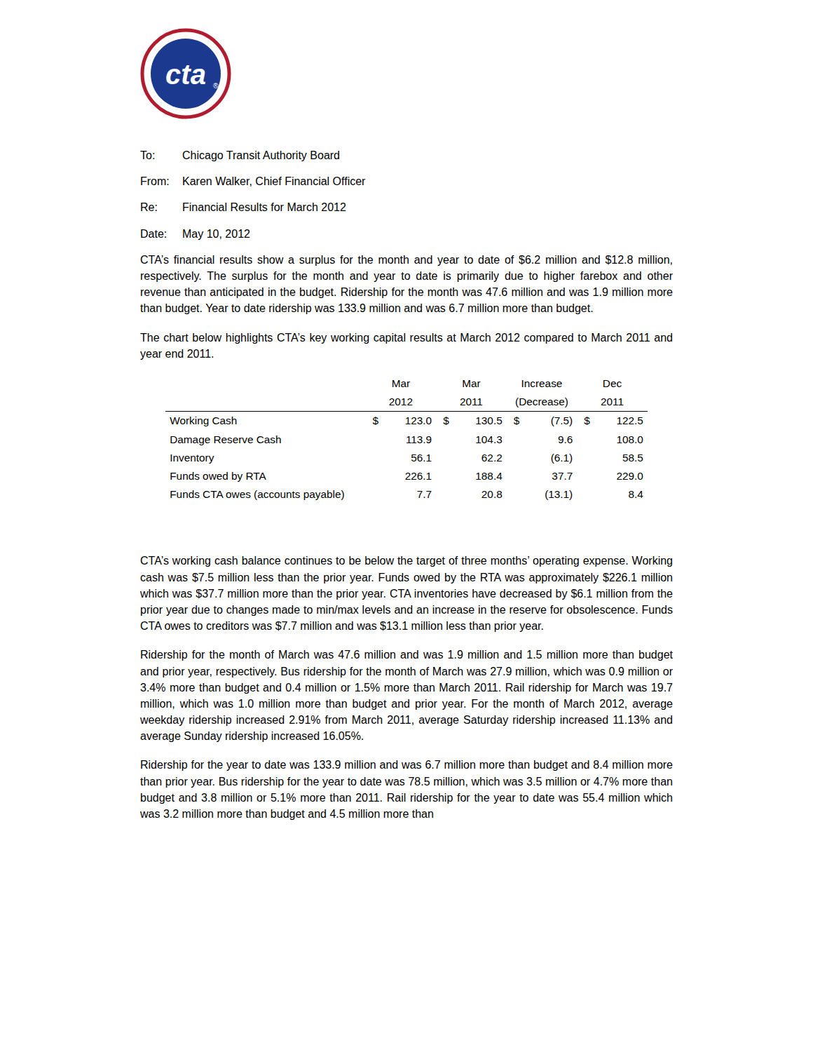cta ®
To: Chicago Transit Authority Board
From: Karen Walker, Chief Financial Officer
Re: Financial Results for March 2012
Date: May 10, 2012
CTA’s financial results show a surplus for the month and year to date of $6.2 million and $12.8 million, respectively. The surplus for the month and year to date is primarily due to higher farebox and other revenue than anticipated in the budget. Ridership for the month was 47.6 million and was 1.9 million more than budget. Year to date ridership was 133.9 million and was 6.7 million more than budget.
The chart below highlights CTA’s key working capital results at March 2012 compared to March 2011 and year end 2011.
| | Mar | Mar | Increase | Dec |
| --- | --- | --- | --- | --- |
| | 2012 | 2011 | (Decrease) | 2011 |
| Working Cash | $ | 123.0 | $ | 130.5 | $ | (7.5) | $ | 122.5 |
| Damage Reserve Cash | | 113.9 | | 104.3 | | 9.6 | | 108.0 |
| Inventory | | 56.1 | | 62.2 | | (6.1) | | 58.5 |
| Funds owed by RTA | | 226.1 | | 188.4 | | 37.7 | | 229.0 |
| Funds CTA owes (accounts payable) | | 7.7 | | 20.8 | | (13.1) | | 8.4 |
CTA’s working cash balance continues to be below the target of three months’ operating expense. Working cash was $7.5 million less than the prior year. Funds owed by the RTA was approximately $226.1 million which was $37.7 million more than the prior year. CTA inventories have decreased by $6.1 million from the prior year due to changes made to min/max levels and an increase in the reserve for obsolescence. Funds CTA owes to creditors was $7.7 million and was $13.1 million less than prior year.
Ridership for the month of March was 47.6 million and was 1.9 million and 1.5 million more than budget and prior year, respectively. Bus ridership for the month of March was 27.9 million, which was 0.9 million or 3.4% more than budget and 0.4 million or 1.5% more than March 2011. Rail ridership for March was 19.7 million, which was 1.0 million more than budget and prior year. For the month of March 2012, average weekday ridership increased 2.91% from March 2011, average Saturday ridership increased 11.13% and average Sunday ridership increased 16.05%.
Ridership for the year to date was 133.9 million and was 6.7 million more than budget and 8.4 million more than prior year. Bus ridership for the year to date was 78.5 million, which was 3.5 million or 4.7% more than budget and 3.8 million or 5.1% more than 2011. Rail ridership for the year to date was 55.4 million which was 3.2 million more than budget and 4.5 million more than